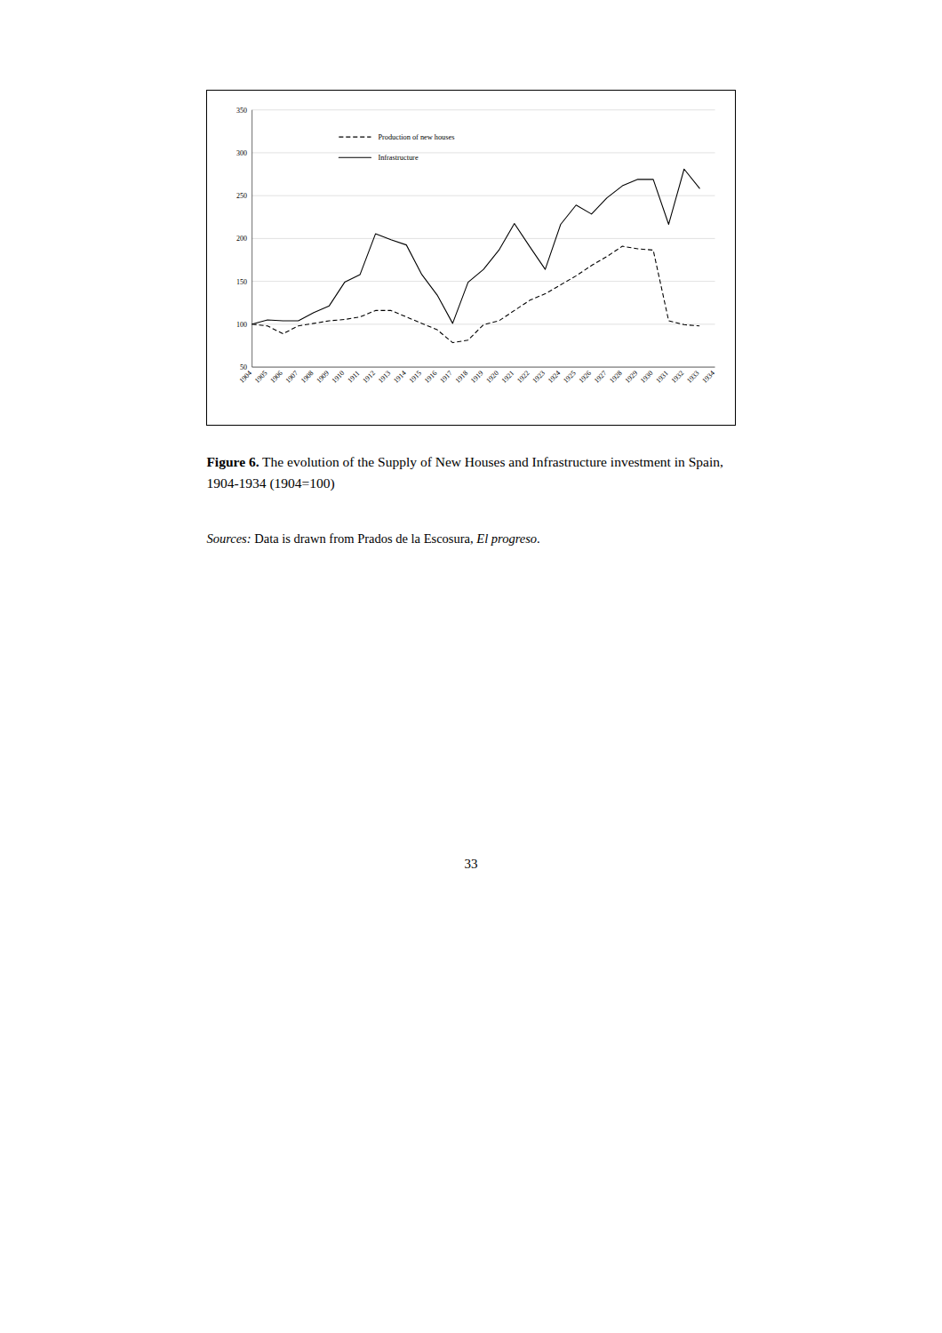The evolution of the Supply of New Houses and Infrastructure investment in Spain, 1904-1934 (1904=100) Line chart with two series: a dashed line for production of new houses and a solid line for infrastructure investment, indexed to 1904 equals 100, spanning 1904 to 1934. y scale: 50 at y=430, 350 at y=30 => y = 430 - (v-50)*(400/300) 350 300 250 200 150 100 50 Production of new houses Infrastructure 1904 1905 1906 1907 1908 1909 1910 1911 1912 1913 1914 1915 1916 1917 1918 1919 1920 1921 1922 1923 1924 1925 1926 1927 1928 1929 1930 1931 1932 1933 1934
Figure 6. The evolution of the Supply of New Houses and Infrastructure investment in Spain, 1904-1934 (1904=100)
Sources: Data is drawn from Prados de la Escosura, El progreso.
33